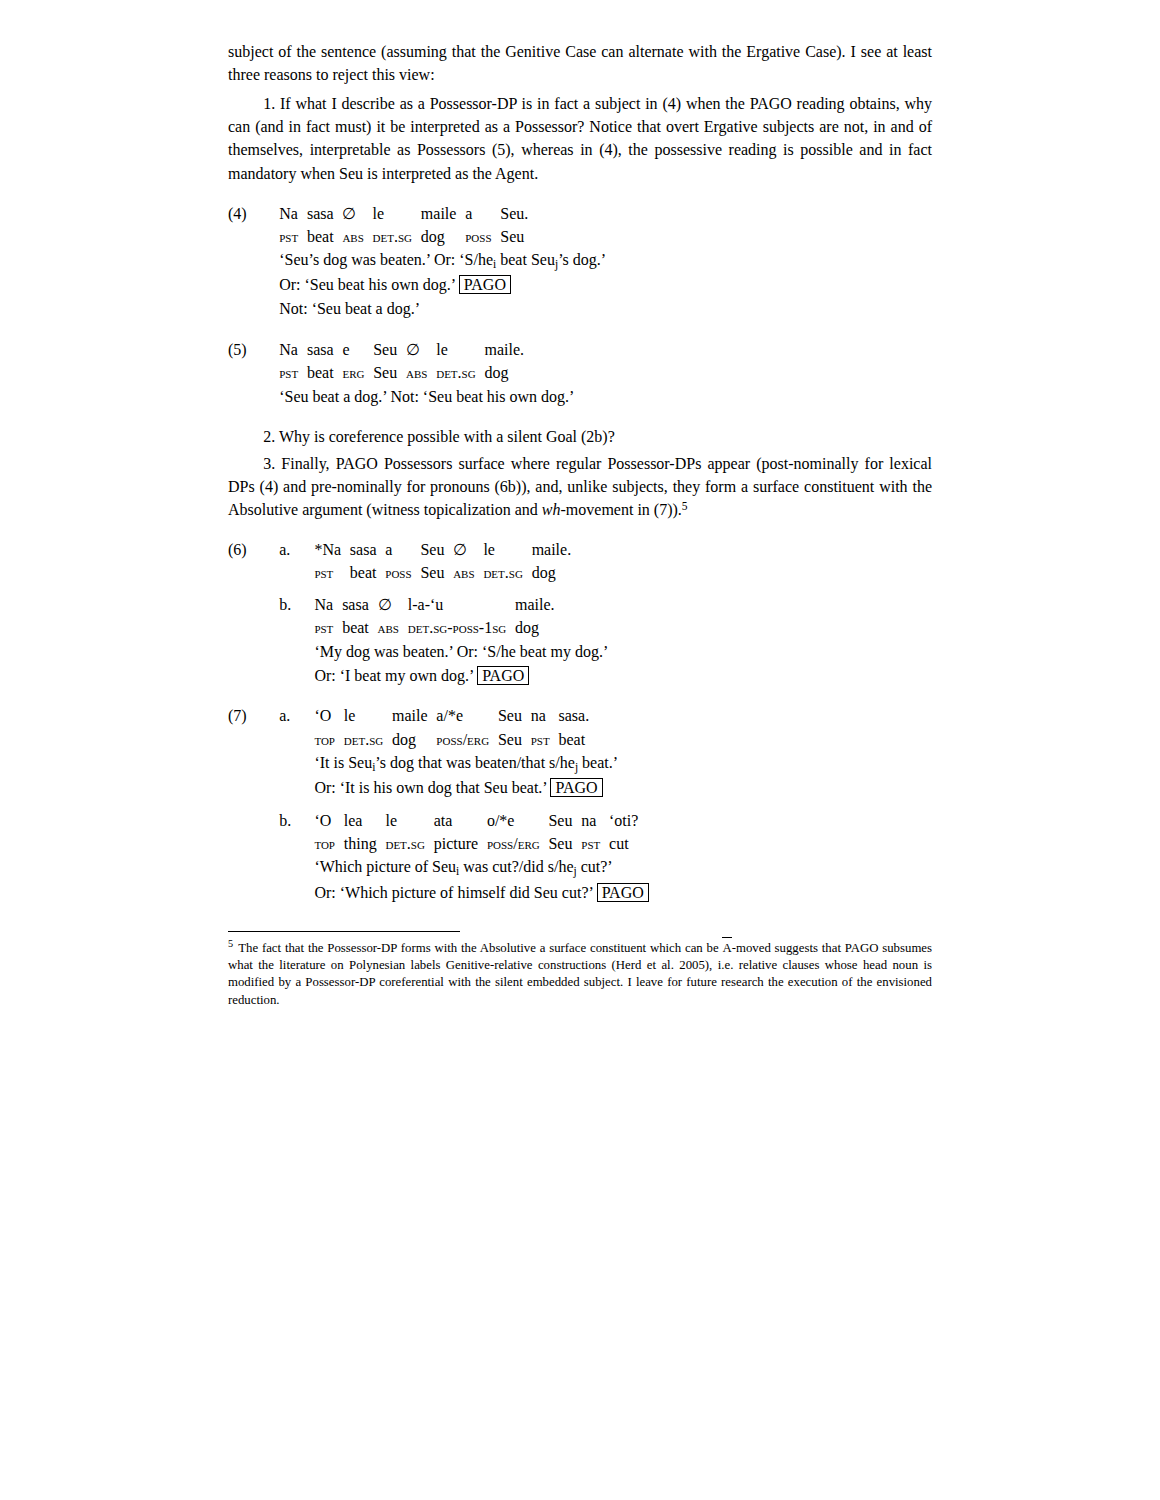subject of the sentence (assuming that the Genitive Case can alternate with the Ergative Case). I see at least three reasons to reject this view:
1. If what I describe as a Possessor-DP is in fact a subject in (4) when the PAGO reading obtains, why can (and in fact must) it be interpreted as a Possessor? Notice that overt Ergative subjects are not, in and of themselves, interpretable as Possessors (5), whereas in (4), the possessive reading is possible and in fact mandatory when Seu is interpreted as the Agent.
(4)
Na
sasa
∅
le
maile
a
Seu.
pst
beat
abs
det.sg
dog
poss
Seu
‘Seu’s dog was beaten.’ Or: ‘S/hei beat Seuj’s dog.’
Or: ‘Seu beat his own dog.’ PAGO
Not: ‘Seu beat a dog.’
(5)
Na
sasa
e
Seu
∅
le
maile.
pst
beat
erg
Seu
abs
det.sg
dog
‘Seu beat a dog.’ Not: ‘Seu beat his own dog.’
2. Why is coreference possible with a silent Goal (2b)?
3. Finally, PAGO Possessors surface where regular Possessor-DPs appear (post-nominally for lexical DPs (4) and pre-nominally for pronouns (6b)), and, unlike subjects, they form a surface constituent with the Absolutive argument (witness topicalization and wh-movement in (7)).5
(6)
a.
*Na
sasa
a
Seu
∅
le
maile.
pst
beat
poss
Seu
abs
det.sg
dog
b.
Na
sasa
∅
l-a-‘u
maile.
pst
beat
abs
det.sg-poss-1sg
dog
‘My dog was beaten.’ Or: ‘S/he beat my dog.’
Or: ‘I beat my own dog.’ PAGO
(7)
a.
‘O
le
maile
a/*e
Seu
na
sasa.
top
det.sg
dog
poss/erg
Seu
pst
beat
‘It is Seui’s dog that was beaten/that s/hej beat.’
Or: ‘It is his own dog that Seu beat.’ PAGO
b.
‘O
lea
le
ata
o/*e
Seu
na
‘oti?
top
thing
det.sg
picture
poss/erg
Seu
pst
cut
‘Which picture of Seui was cut?/did s/hej cut?’
Or: ‘Which picture of himself did Seu cut?’ PAGO
5 The fact that the Possessor-DP forms with the Absolutive a surface constituent which can be A-moved suggests that PAGO subsumes what the literature on Polynesian labels Genitive-relative constructions (Herd et al. 2005), i.e. relative clauses whose head noun is modified by a Possessor-DP coreferential with the silent embedded subject. I leave for future research the execution of the envisioned reduction.